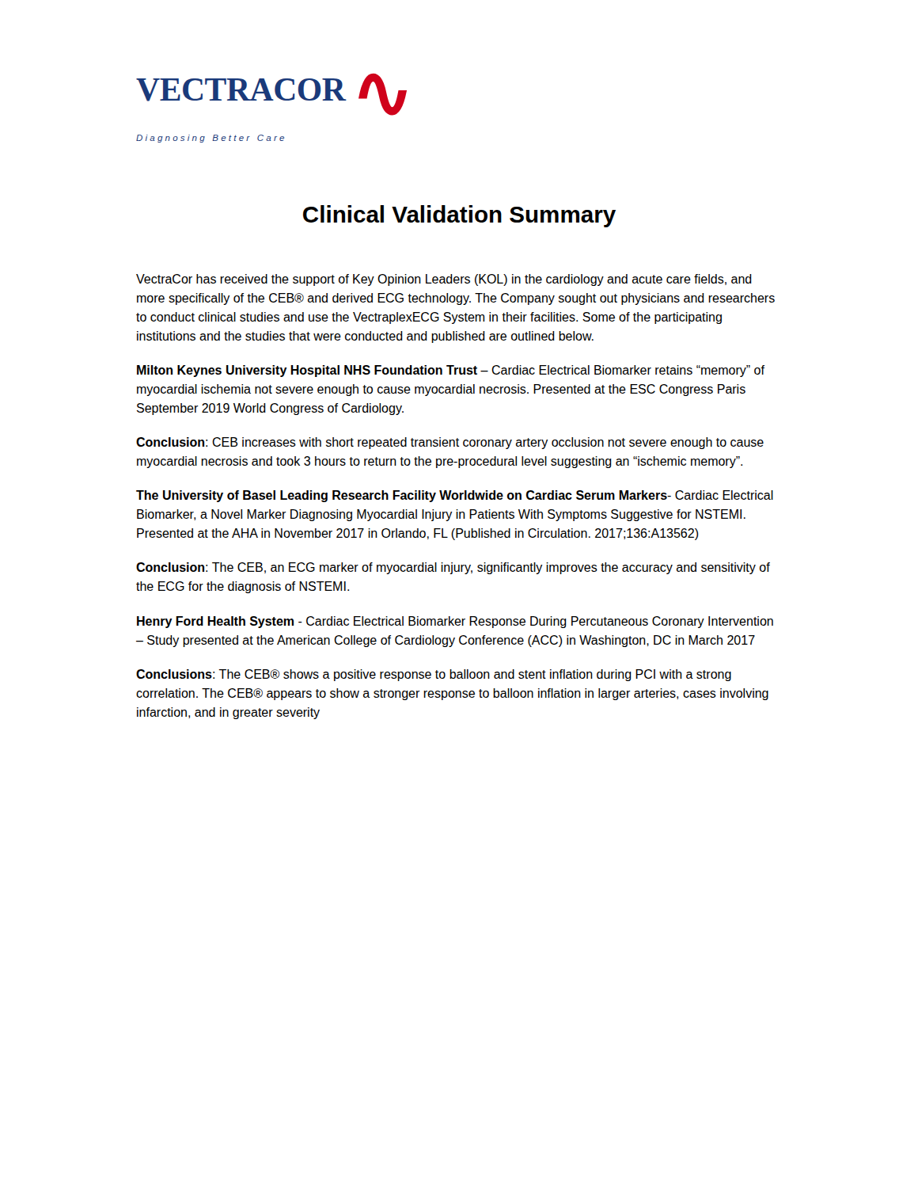VECTRACOR∿
Diagnosing Better Care
Clinical Validation Summary
VectraCor has received the support of Key Opinion Leaders (KOL) in the cardiology and acute care fields, and more specifically of the CEB® and derived ECG technology. The Company sought out physicians and researchers to conduct clinical studies and use the VectraplexECG System in their facilities. Some of the participating institutions and the studies that were conducted and published are outlined below.
Milton Keynes University Hospital NHS Foundation Trust – Cardiac Electrical Biomarker retains “memory” of myocardial ischemia not severe enough to cause myocardial necrosis. Presented at the ESC Congress Paris September 2019 World Congress of Cardiology.
Conclusion: CEB increases with short repeated transient coronary artery occlusion not severe enough to cause myocardial necrosis and took 3 hours to return to the pre-procedural level suggesting an “ischemic memory”.
The University of Basel Leading Research Facility Worldwide on Cardiac Serum Markers- Cardiac Electrical Biomarker, a Novel Marker Diagnosing Myocardial Injury in Patients With Symptoms Suggestive for NSTEMI. Presented at the AHA in November 2017 in Orlando, FL (Published in Circulation. 2017;136:A13562)
Conclusion: The CEB, an ECG marker of myocardial injury, significantly improves the accuracy and sensitivity of the ECG for the diagnosis of NSTEMI.
Henry Ford Health System - Cardiac Electrical Biomarker Response During Percutaneous Coronary Intervention – Study presented at the American College of Cardiology Conference (ACC) in Washington, DC in March 2017
Conclusions: The CEB® shows a positive response to balloon and stent inflation during PCI with a strong correlation. The CEB® appears to show a stronger response to balloon inflation in larger arteries, cases involving infarction, and in greater severity